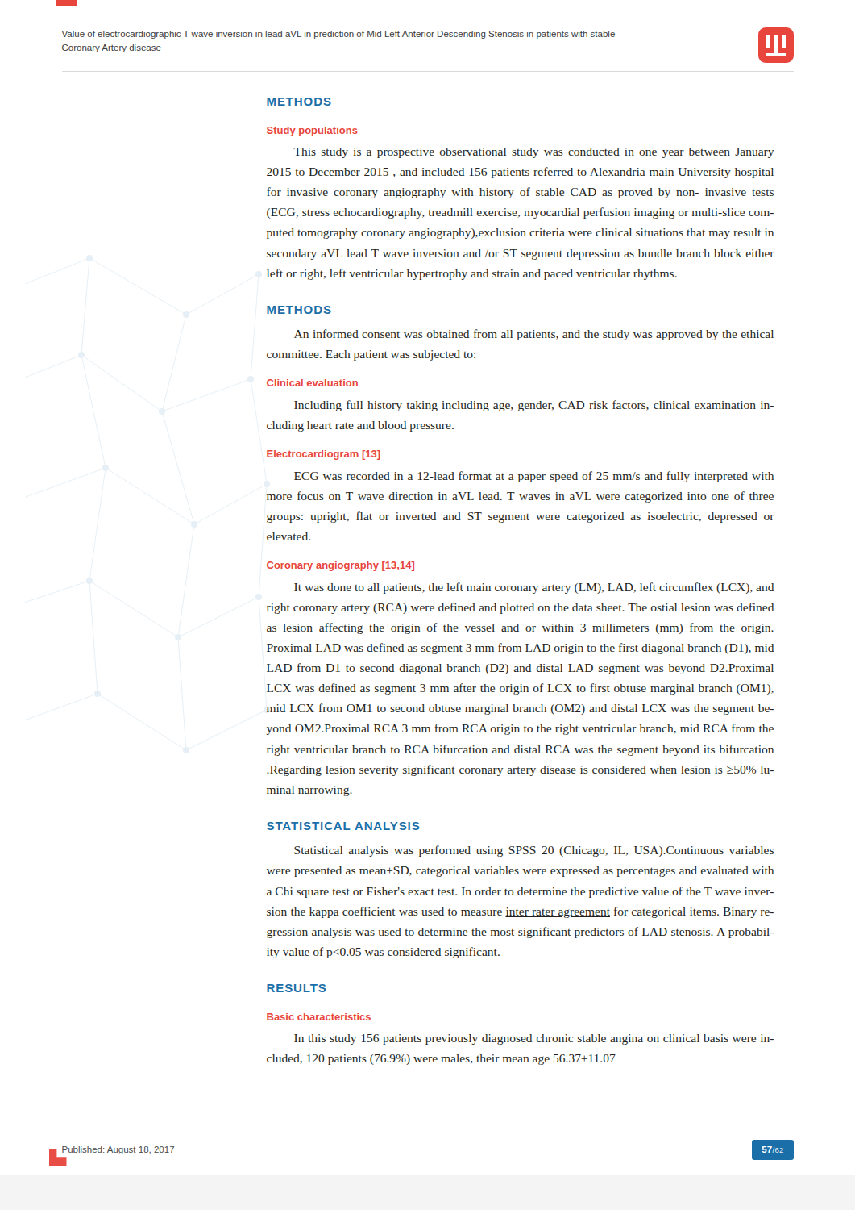Value of electrocardiographic T wave inversion in lead aVL in prediction of Mid Left Anterior Descending Stenosis in patients with stable Coronary Artery disease
Methods
Study populations
This study is a prospective observational study was conducted in one year between January 2015 to December 2015 , and included 156 patients referred to Alexandria main University hospital for invasive coronary angiography with history of stable CAD as proved by non- invasive tests (ECG, stress echocardiography, treadmill exercise, myocardial perfusion imaging or multi-slice computed tomography coronary angiography),exclusion criteria were clinical situations that may result in secondary aVL lead T wave inversion and /or ST segment depression as bundle branch block either left or right, left ventricular hypertrophy and strain and paced ventricular rhythms.
Methods
An informed consent was obtained from all patients, and the study was approved by the ethical committee. Each patient was subjected to:
Clinical evaluation
Including full history taking including age, gender, CAD risk factors, clinical examination including heart rate and blood pressure.
Electrocardiogram [13]
ECG was recorded in a 12-lead format at a paper speed of 25 mm/s and fully interpreted with more focus on T wave direction in aVL lead. T waves in aVL were categorized into one of three groups: upright, flat or inverted and ST segment were categorized as isoelectric, depressed or elevated.
Coronary angiography [13,14]
It was done to all patients, the left main coronary artery (LM), LAD, left circumflex (LCX), and right coronary artery (RCA) were defined and plotted on the data sheet. The ostial lesion was defined as lesion affecting the origin of the vessel and or within 3 millimeters (mm) from the origin. Proximal LAD was defined as segment 3 mm from LAD origin to the first diagonal branch (D1), mid LAD from D1 to second diagonal branch (D2) and distal LAD segment was beyond D2.Proximal LCX was defined as segment 3 mm after the origin of LCX to first obtuse marginal branch (OM1), mid LCX from OM1 to second obtuse marginal branch (OM2) and distal LCX was the segment beyond OM2.Proximal RCA 3 mm from RCA origin to the right ventricular branch, mid RCA from the right ventricular branch to RCA bifurcation and distal RCA was the segment beyond its bifurcation .Regarding lesion severity significant coronary artery disease is considered when lesion is ≥50% luminal narrowing.
Statistical analysis
Statistical analysis was performed using SPSS 20 (Chicago, IL, USA).Continuous variables were presented as mean±SD, categorical variables were expressed as percentages and evaluated with a Chi square test or Fisher's exact test. In order to determine the predictive value of the T wave inversion the kappa coefficient was used to measure inter rater agreement for categorical items. Binary regression analysis was used to determine the most significant predictors of LAD stenosis. A probability value of p<0.05 was considered significant.
Results
Basic characteristics
In this study 156 patients previously diagnosed chronic stable angina on clinical basis were included, 120 patients (76.9%) were males, their mean age 56.37±11.07
Published: August 18, 2017
57/62